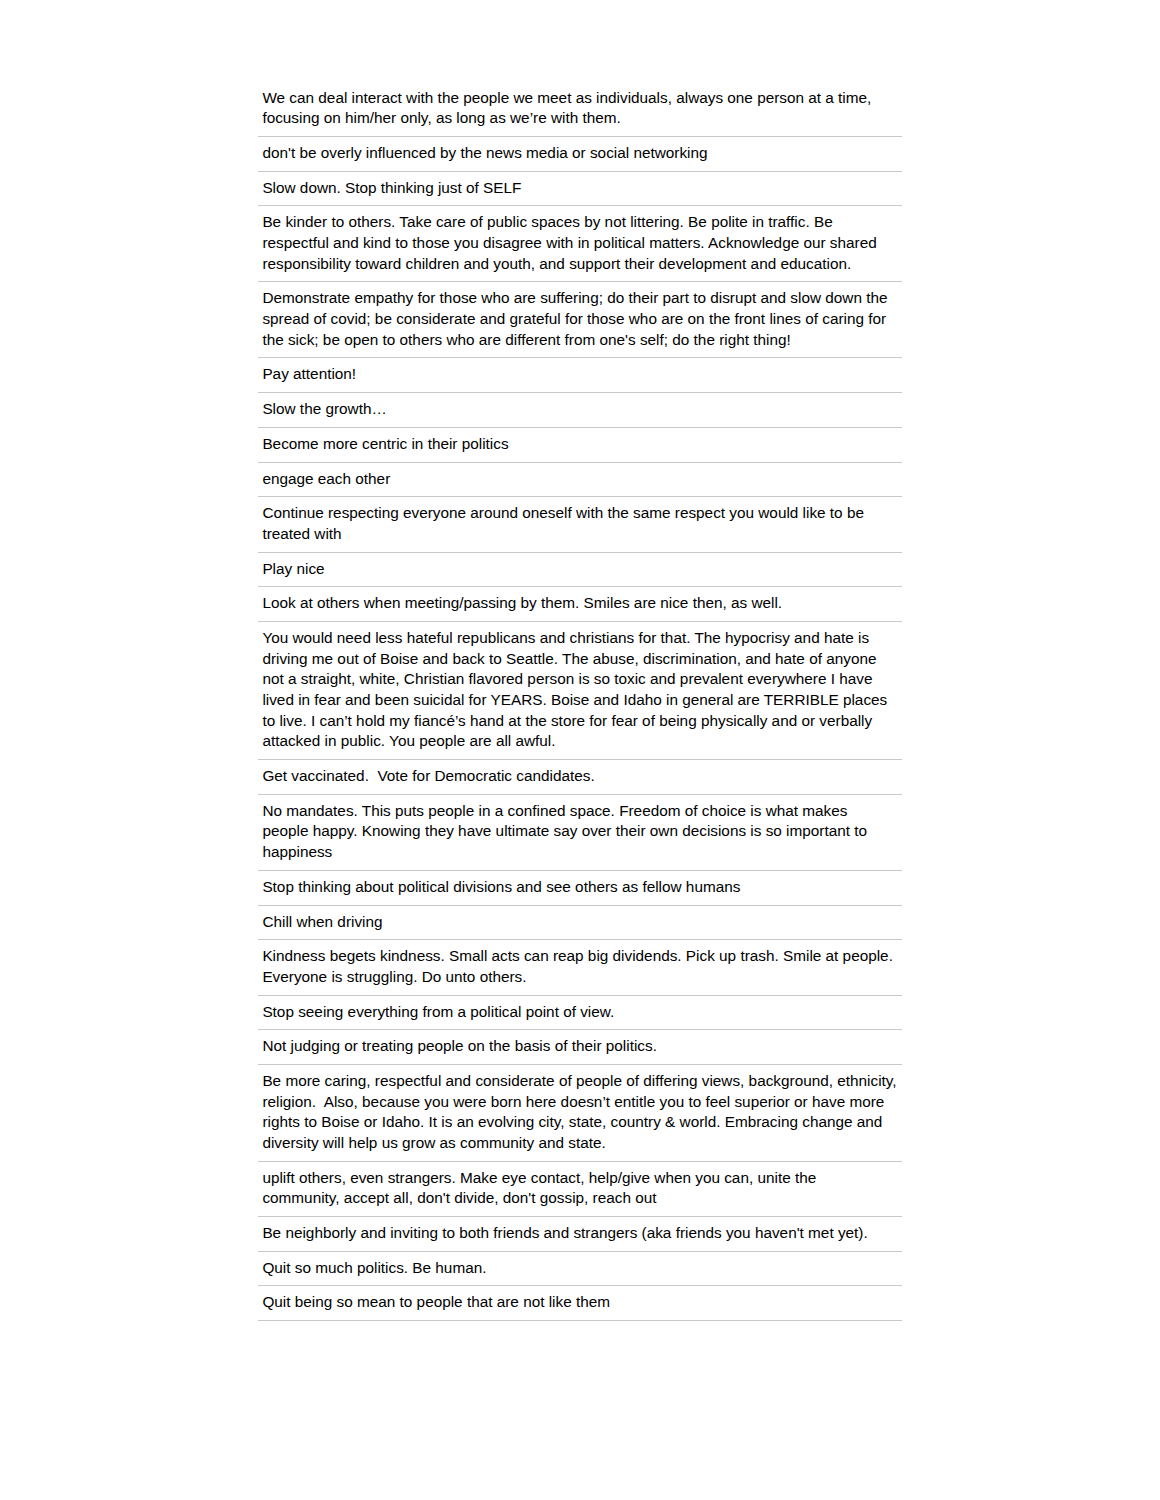| We can deal interact with the people we meet as individuals, always one person at a time, focusing on him/her only, as long as we’re with them. |
| don't be overly influenced by the news media or social networking |
| Slow down. Stop thinking just of SELF |
| Be kinder to others. Take care of public spaces by not littering. Be polite in traffic. Be respectful and kind to those you disagree with in political matters. Acknowledge our shared responsibility toward children and youth, and support their development and education. |
| Demonstrate empathy for those who are suffering; do their part to disrupt and slow down the spread of covid; be considerate and grateful for those who are on the front lines of caring for the sick; be open to others who are different from one's self; do the right thing! |
| Pay attention! |
| Slow the growth… |
| Become more centric in their politics |
| engage each other |
| Continue respecting everyone around oneself with the same respect you would like to be treated with |
| Play nice |
| Look at others when meeting/passing by them. Smiles are nice then, as well. |
| You would need less hateful republicans and christians for that. The hypocrisy and hate is driving me out of Boise and back to Seattle. The abuse, discrimination, and hate of anyone not a straight, white, Christian flavored person is so toxic and prevalent everywhere I have lived in fear and been suicidal for YEARS. Boise and Idaho in general are TERRIBLE places to live. I can’t hold my fiancé’s hand at the store for fear of being physically and or verbally attacked in public. You people are all awful. |
| Get vaccinated. Vote for Democratic candidates. |
| No mandates. This puts people in a confined space. Freedom of choice is what makes people happy. Knowing they have ultimate say over their own decisions is so important to happiness |
| Stop thinking about political divisions and see others as fellow humans |
| Chill when driving |
| Kindness begets kindness. Small acts can reap big dividends. Pick up trash. Smile at people. Everyone is struggling. Do unto others. |
| Stop seeing everything from a political point of view. |
| Not judging or treating people on the basis of their politics. |
| Be more caring, respectful and considerate of people of differing views, background, ethnicity, religion. Also, because you were born here doesn’t entitle you to feel superior or have more rights to Boise or Idaho. It is an evolving city, state, country & world. Embracing change and diversity will help us grow as community and state. |
| uplift others, even strangers. Make eye contact, help/give when you can, unite the community, accept all, don't divide, don't gossip, reach out |
| Be neighborly and inviting to both friends and strangers (aka friends you haven't met yet). |
| Quit so much politics. Be human. |
| Quit being so mean to people that are not like them |